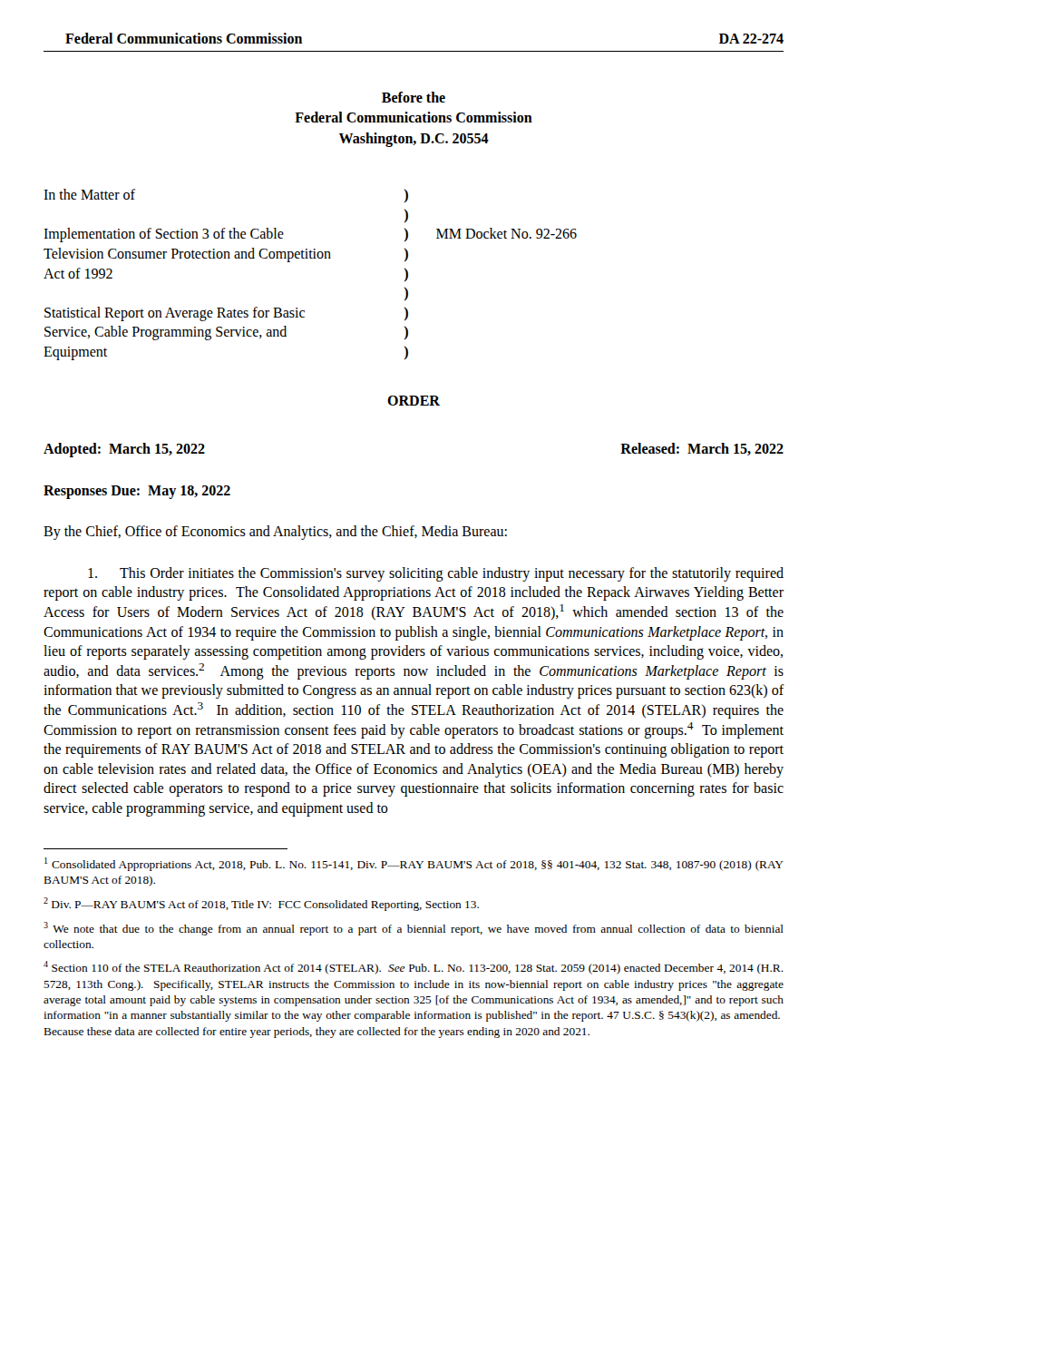Federal Communications Commission DA 22-274
Before the
Federal Communications Commission
Washington, D.C. 20554
| In the Matter of | ) | |
| | ) | |
| Implementation of Section 3 of the Cable Television Consumer Protection and Competition Act of 1992 | ) ) ) | MM Docket No. 92-266 |
| | ) | |
| Statistical Report on Average Rates for Basic Service, Cable Programming Service, and Equipment | ) ) ) | |
ORDER
Adopted: March 15, 2022 Released: March 15, 2022
Responses Due: May 18, 2022
By the Chief, Office of Economics and Analytics, and the Chief, Media Bureau:
1. This Order initiates the Commission's survey soliciting cable industry input necessary for the statutorily required report on cable industry prices. The Consolidated Appropriations Act of 2018 included the Repack Airwaves Yielding Better Access for Users of Modern Services Act of 2018 (RAY BAUM'S Act of 2018),1 which amended section 13 of the Communications Act of 1934 to require the Commission to publish a single, biennial Communications Marketplace Report, in lieu of reports separately assessing competition among providers of various communications services, including voice, video, audio, and data services.2 Among the previous reports now included in the Communications Marketplace Report is information that we previously submitted to Congress as an annual report on cable industry prices pursuant to section 623(k) of the Communications Act.3 In addition, section 110 of the STELA Reauthorization Act of 2014 (STELAR) requires the Commission to report on retransmission consent fees paid by cable operators to broadcast stations or groups.4 To implement the requirements of RAY BAUM'S Act of 2018 and STELAR and to address the Commission's continuing obligation to report on cable television rates and related data, the Office of Economics and Analytics (OEA) and the Media Bureau (MB) hereby direct selected cable operators to respond to a price survey questionnaire that solicits information concerning rates for basic service, cable programming service, and equipment used to
1 Consolidated Appropriations Act, 2018, Pub. L. No. 115-141, Div. P—RAY BAUM'S Act of 2018, §§ 401-404, 132 Stat. 348, 1087-90 (2018) (RAY BAUM'S Act of 2018).
2 Div. P—RAY BAUM'S Act of 2018, Title IV: FCC Consolidated Reporting, Section 13.
3 We note that due to the change from an annual report to a part of a biennial report, we have moved from annual collection of data to biennial collection.
4 Section 110 of the STELA Reauthorization Act of 2014 (STELAR). See Pub. L. No. 113-200, 128 Stat. 2059 (2014) enacted December 4, 2014 (H.R. 5728, 113th Cong.). Specifically, STELAR instructs the Commission to include in its now-biennial report on cable industry prices "the aggregate average total amount paid by cable systems in compensation under section 325 [of the Communications Act of 1934, as amended,]" and to report such information "in a manner substantially similar to the way other comparable information is published" in the report. 47 U.S.C. § 543(k)(2), as amended. Because these data are collected for entire year periods, they are collected for the years ending in 2020 and 2021.